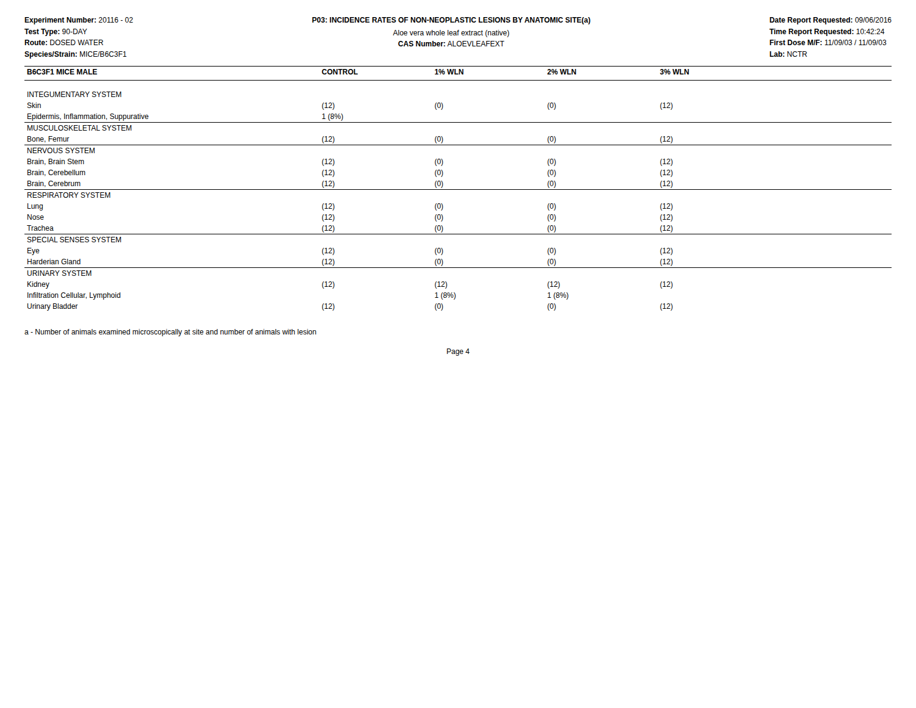Experiment Number: 20116 - 02
Test Type: 90-DAY
Route: DOSED WATER
Species/Strain: MICE/B6C3F1
P03: INCIDENCE RATES OF NON-NEOPLASTIC LESIONS BY ANATOMIC SITE(a)
Aloe vera whole leaf extract (native)
CAS Number: ALOEVLEAFEXT
Date Report Requested: 09/06/2016
Time Report Requested: 10:42:24
First Dose M/F: 11/09/03 / 11/09/03
Lab: NCTR
| B6C3F1 MICE MALE | CONTROL | 1% WLN | 2% WLN | 3% WLN | |
| --- | --- | --- | --- | --- | --- |
| INTEGUMENTARY SYSTEM | | | | | |
| Skin | (12) | (0) | (0) | (12) | |
| Epidermis, Inflammation, Suppurative | 1 (8%) | | | | |
| MUSCULOSKELETAL SYSTEM | | | | | |
| Bone, Femur | (12) | (0) | (0) | (12) | |
| NERVOUS SYSTEM | | | | | |
| Brain, Brain Stem | (12) | (0) | (0) | (12) | |
| Brain, Cerebellum | (12) | (0) | (0) | (12) | |
| Brain, Cerebrum | (12) | (0) | (0) | (12) | |
| RESPIRATORY SYSTEM | | | | | |
| Lung | (12) | (0) | (0) | (12) | |
| Nose | (12) | (0) | (0) | (12) | |
| Trachea | (12) | (0) | (0) | (12) | |
| SPECIAL SENSES SYSTEM | | | | | |
| Eye | (12) | (0) | (0) | (12) | |
| Harderian Gland | (12) | (0) | (0) | (12) | |
| URINARY SYSTEM | | | | | |
| Kidney | (12) | (12) | (12) | (12) | |
| Infiltration Cellular, Lymphoid | | 1 (8%) | 1 (8%) | | |
| Urinary Bladder | (12) | (0) | (0) | (12) | |
a - Number of animals examined microscopically at site and number of animals with lesion
Page 4